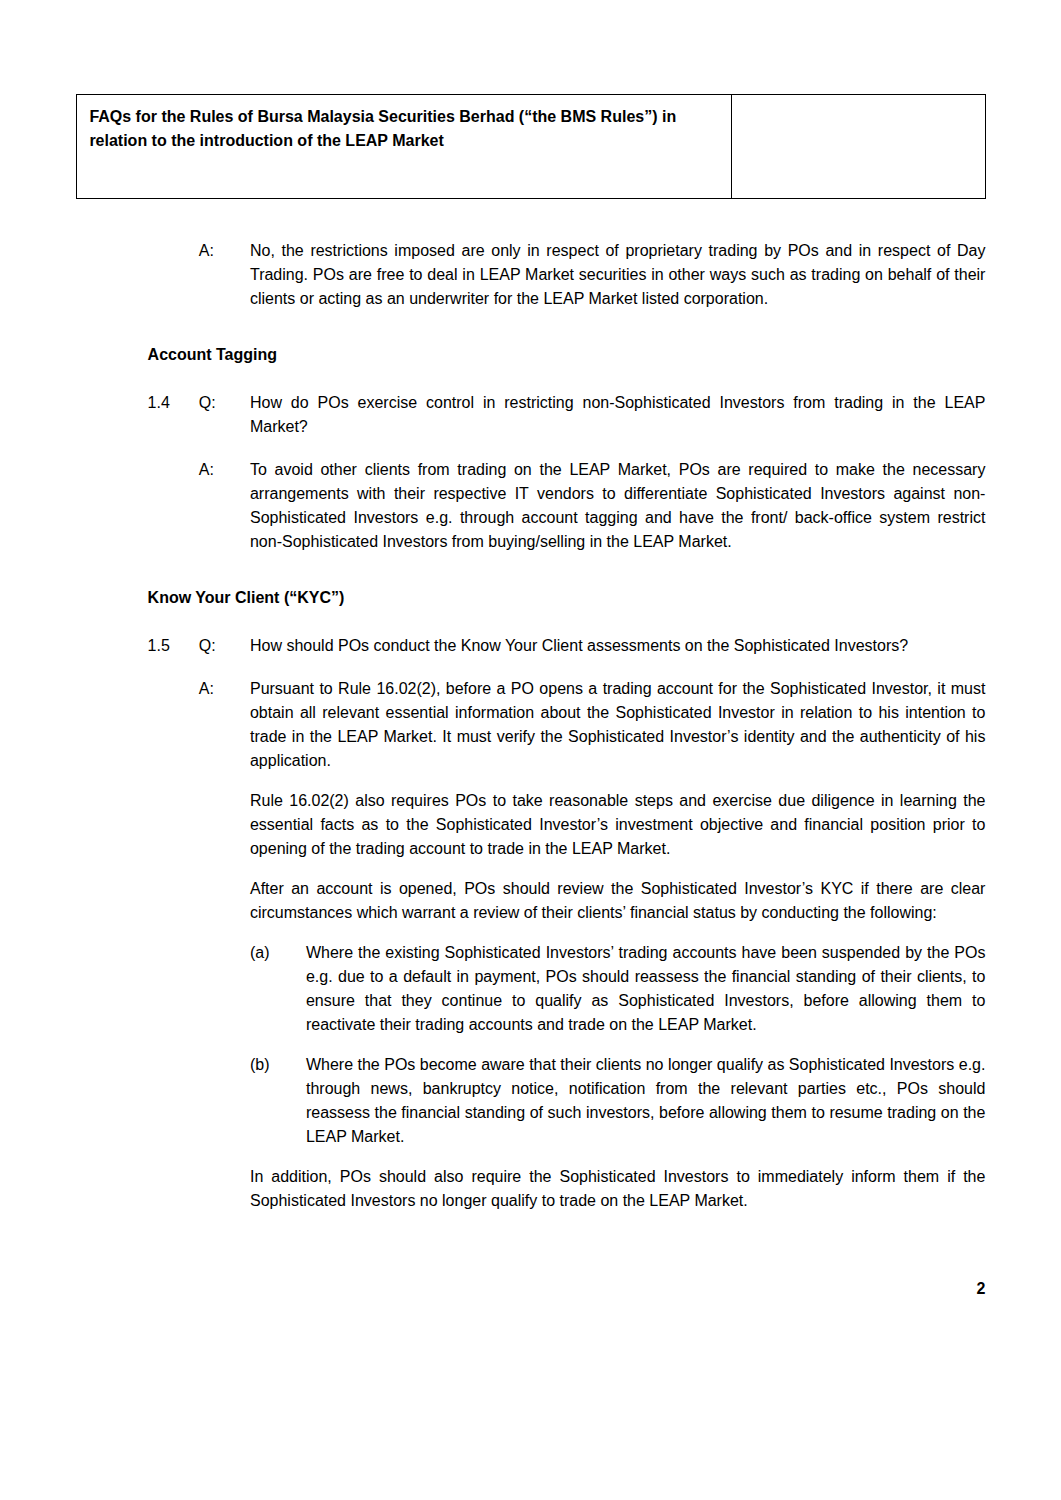FAQs for the Rules of Bursa Malaysia Securities Berhad (“the BMS Rules”) in relation to the introduction of the LEAP Market
A:
No, the restrictions imposed are only in respect of proprietary trading by POs and in respect of Day Trading. POs are free to deal in LEAP Market securities in other ways such as trading on behalf of their clients or acting as an underwriter for the LEAP Market listed corporation.
Account Tagging
1.4
Q:
How do POs exercise control in restricting non-Sophisticated Investors from trading in the LEAP Market?
A:
To avoid other clients from trading on the LEAP Market, POs are required to make the necessary arrangements with their respective IT vendors to differentiate Sophisticated Investors against non-Sophisticated Investors e.g. through account tagging and have the front/ back-office system restrict non-Sophisticated Investors from buying/selling in the LEAP Market.
Know Your Client (“KYC”)
1.5
Q:
How should POs conduct the Know Your Client assessments on the Sophisticated Investors?
A:
Pursuant to Rule 16.02(2), before a PO opens a trading account for the Sophisticated Investor, it must obtain all relevant essential information about the Sophisticated Investor in relation to his intention to trade in the LEAP Market. It must verify the Sophisticated Investor’s identity and the authenticity of his application.
Rule 16.02(2) also requires POs to take reasonable steps and exercise due diligence in learning the essential facts as to the Sophisticated Investor’s investment objective and financial position prior to opening of the trading account to trade in the LEAP Market.
After an account is opened, POs should review the Sophisticated Investor’s KYC if there are clear circumstances which warrant a review of their clients’ financial status by conducting the following:
(a) Where the existing Sophisticated Investors’ trading accounts have been suspended by the POs e.g. due to a default in payment, POs should reassess the financial standing of their clients, to ensure that they continue to qualify as Sophisticated Investors, before allowing them to reactivate their trading accounts and trade on the LEAP Market.
(b) Where the POs become aware that their clients no longer qualify as Sophisticated Investors e.g. through news, bankruptcy notice, notification from the relevant parties etc., POs should reassess the financial standing of such investors, before allowing them to resume trading on the LEAP Market.
In addition, POs should also require the Sophisticated Investors to immediately inform them if the Sophisticated Investors no longer qualify to trade on the LEAP Market.
2